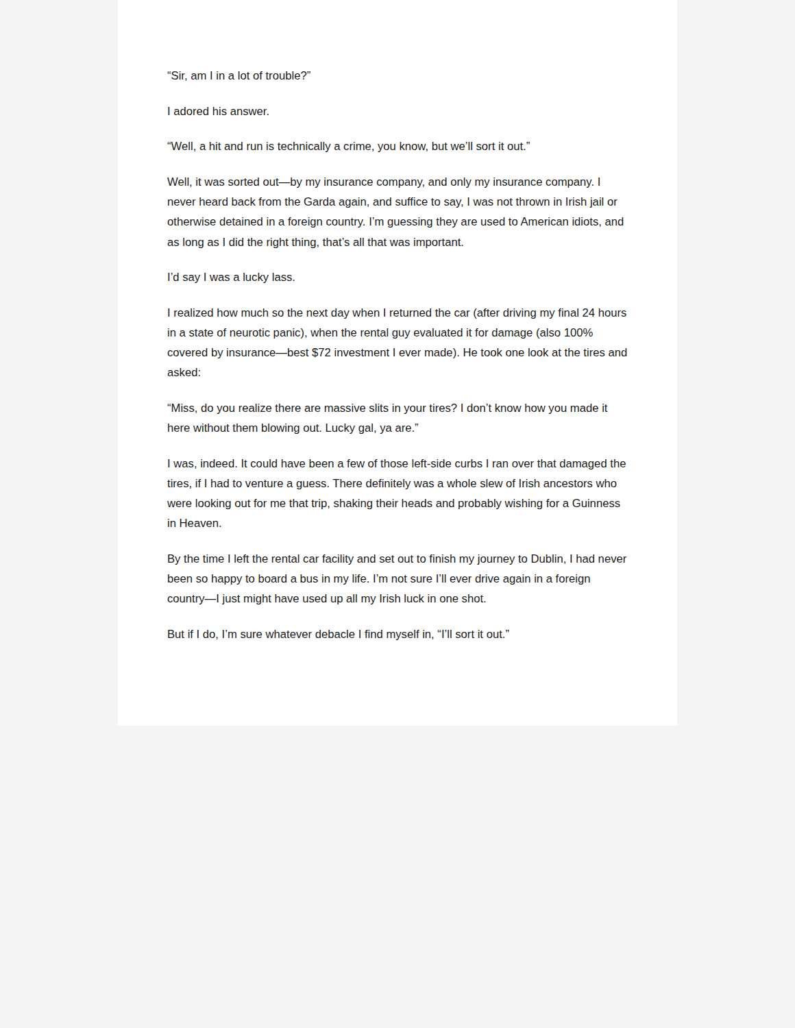“Sir, am I in a lot of trouble?”
I adored his answer.
“Well, a hit and run is technically a crime, you know, but we’ll sort it out.”
Well, it was sorted out—by my insurance company, and only my insurance company. I never heard back from the Garda again, and suffice to say, I was not thrown in Irish jail or otherwise detained in a foreign country. I’m guessing they are used to American idiots, and as long as I did the right thing, that’s all that was important.
I’d say I was a lucky lass.
I realized how much so the next day when I returned the car (after driving my final 24 hours in a state of neurotic panic), when the rental guy evaluated it for damage (also 100% covered by insurance—best $72 investment I ever made). He took one look at the tires and asked:
“Miss, do you realize there are massive slits in your tires? I don’t know how you made it here without them blowing out. Lucky gal, ya are.”
I was, indeed. It could have been a few of those left-side curbs I ran over that damaged the tires, if I had to venture a guess. There definitely was a whole slew of Irish ancestors who were looking out for me that trip, shaking their heads and probably wishing for a Guinness in Heaven.
By the time I left the rental car facility and set out to finish my journey to Dublin, I had never been so happy to board a bus in my life. I’m not sure I’ll ever drive again in a foreign country—I just might have used up all my Irish luck in one shot.
But if I do, I’m sure whatever debacle I find myself in, “I’ll sort it out.”